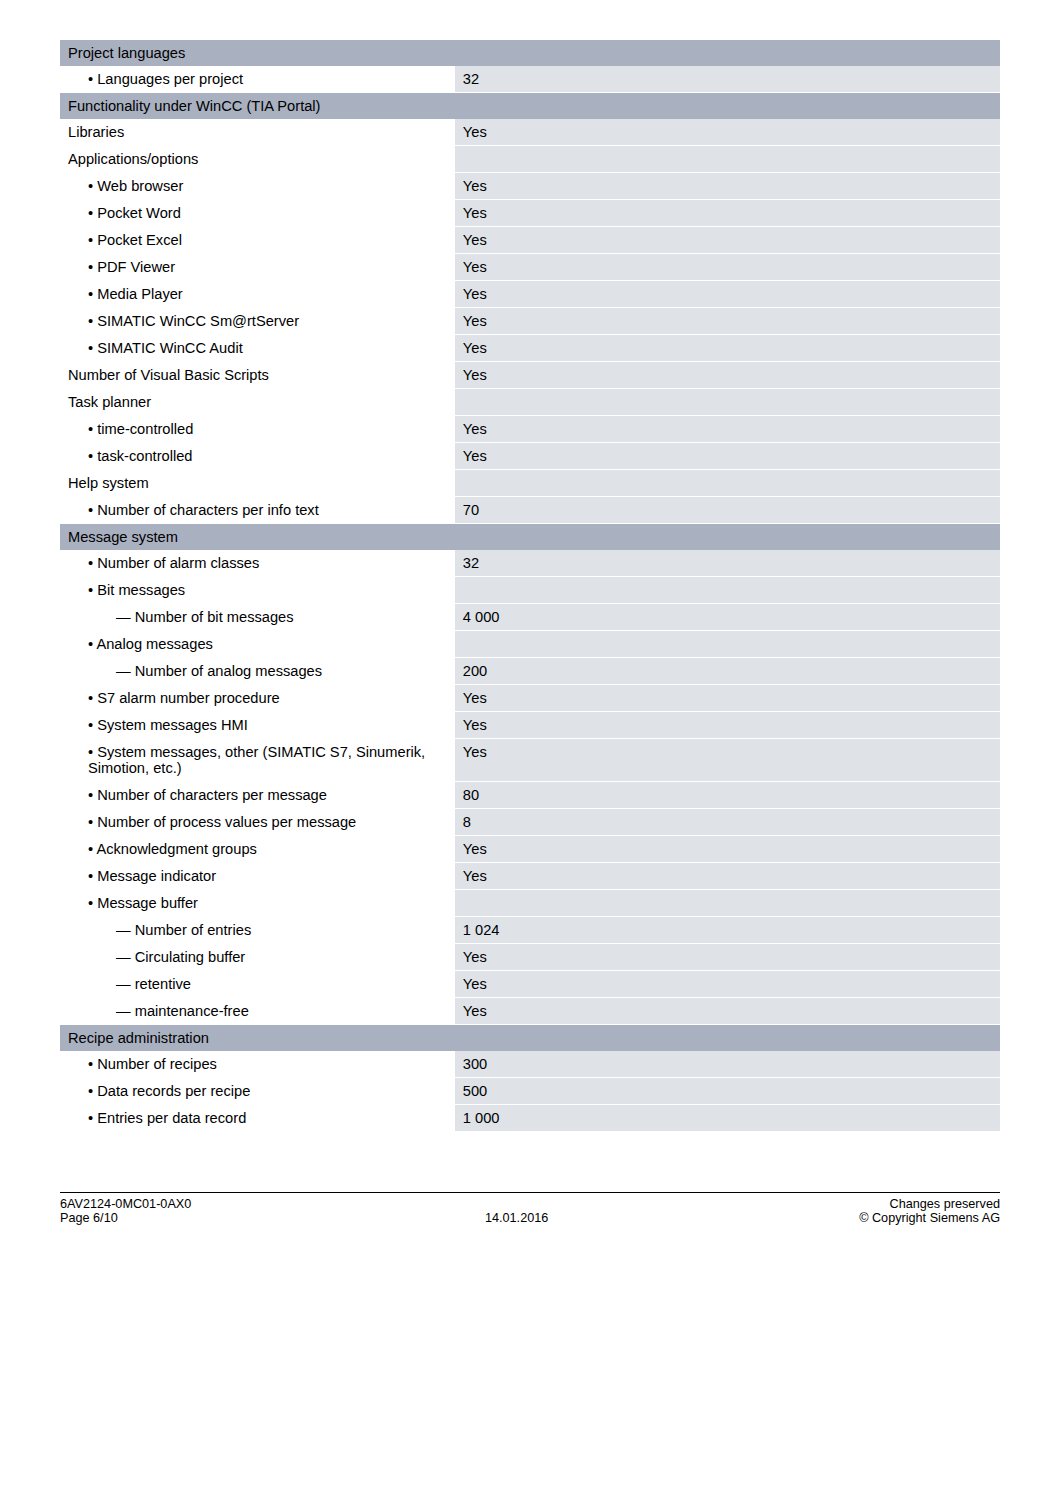| Project languages |
| • Languages per project | 32 |
| Functionality under WinCC (TIA Portal) |
| Libraries | Yes |
| Applications/options | |
| • Web browser | Yes |
| • Pocket Word | Yes |
| • Pocket Excel | Yes |
| • PDF Viewer | Yes |
| • Media Player | Yes |
| • SIMATIC WinCC Sm@rtServer | Yes |
| • SIMATIC WinCC Audit | Yes |
| Number of Visual Basic Scripts | Yes |
| Task planner | |
| • time-controlled | Yes |
| • task-controlled | Yes |
| Help system | |
| • Number of characters per info text | 70 |
| Message system |
| • Number of alarm classes | 32 |
| • Bit messages | |
| — Number of bit messages | 4 000 |
| • Analog messages | |
| — Number of analog messages | 200 |
| • S7 alarm number procedure | Yes |
| • System messages HMI | Yes |
| • System messages, other (SIMATIC S7, Sinumerik, Simotion, etc.) | Yes |
| • Number of characters per message | 80 |
| • Number of process values per message | 8 |
| • Acknowledgment groups | Yes |
| • Message indicator | Yes |
| • Message buffer | |
| — Number of entries | 1 024 |
| — Circulating buffer | Yes |
| — retentive | Yes |
| — maintenance-free | Yes |
| Recipe administration |
| • Number of recipes | 300 |
| • Data records per recipe | 500 |
| • Entries per data record | 1 000 |
| 6AV2124-0MC01-0AX0 | | Changes preserved |
| Page 6/10 | 14.01.2016 | © Copyright Siemens AG |